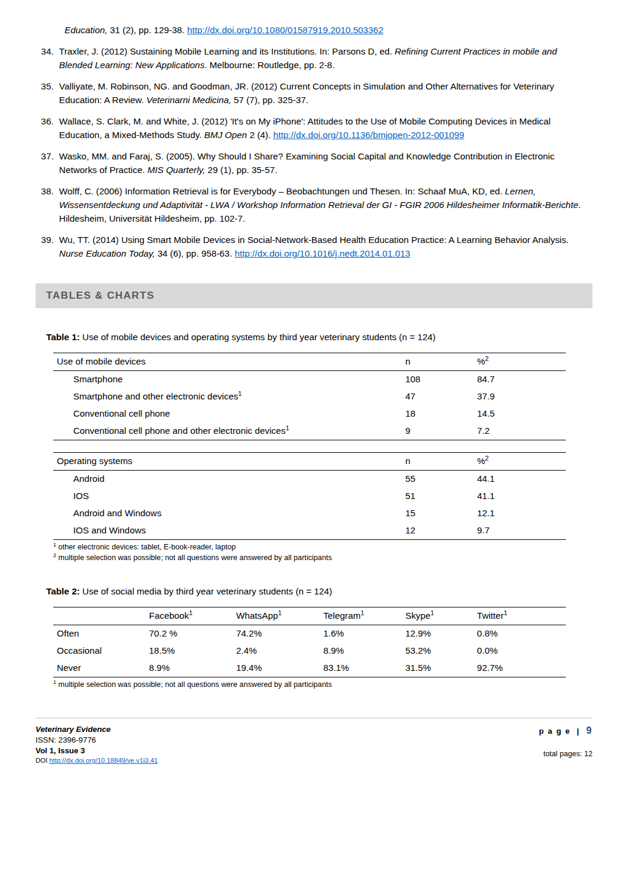Education, 31 (2), pp. 129-38. http://dx.doi.org/10.1080/01587919.2010.503362
34. Traxler, J. (2012) Sustaining Mobile Learning and its Institutions. In: Parsons D, ed. Refining Current Practices in mobile and Blended Learning: New Applications. Melbourne: Routledge, pp. 2-8.
35. Valliyate, M. Robinson, NG. and Goodman, JR. (2012) Current Concepts in Simulation and Other Alternatives for Veterinary Education: A Review. Veterinarni Medicina, 57 (7), pp. 325-37.
36. Wallace, S. Clark, M. and White, J. (2012) 'It's on My iPhone': Attitudes to the Use of Mobile Computing Devices in Medical Education, a Mixed-Methods Study. BMJ Open 2 (4). http://dx.doi.org/10.1136/bmjopen-2012-001099
37. Wasko, MM. and Faraj, S. (2005). Why Should I Share? Examining Social Capital and Knowledge Contribution in Electronic Networks of Practice. MIS Quarterly, 29 (1), pp. 35-57.
38. Wolff, C. (2006) Information Retrieval is for Everybody – Beobachtungen und Thesen. In: Schaaf MuA, KD, ed. Lernen, Wissensentdeckung und Adaptivität - LWA / Workshop Information Retrieval der GI - FGIR 2006 Hildesheimer Informatik-Berichte. Hildesheim, Universität Hildesheim, pp. 102-7.
39. Wu, TT. (2014) Using Smart Mobile Devices in Social-Network-Based Health Education Practice: A Learning Behavior Analysis. Nurse Education Today, 34 (6), pp. 958-63. http://dx.doi.org/10.1016/j.nedt.2014.01.013
Tables & Charts
Table 1: Use of mobile devices and operating systems by third year veterinary students (n = 124)
| Use of mobile devices | n | % 2 |
| Smartphone | 108 | 84.7 |
| Smartphone and other electronic devices 1 | 47 | 37.9 |
| Conventional cell phone | 18 | 14.5 |
| Conventional cell phone and other electronic devices 1 | 9 | 7.2 |
| Operating systems | n | % 2 |
| Android | 55 | 44.1 |
| IOS | 51 | 41.1 |
| Android and Windows | 15 | 12.1 |
| IOS and Windows | 12 | 9.7 |
1 other electronic devices: tablet, E-book-reader, laptop
2 multiple selection was possible; not all questions were answered by all participants
Table 2: Use of social media by third year veterinary students (n = 124)
| | Facebook 1 | WhatsApp 1 | Telegram 1 | Skype 1 | Twitter 1 |
| Often | 70.2 % | 74.2% | 1.6% | 12.9% | 0.8% |
| Occasional | 18.5% | 2.4% | 8.9% | 53.2% | 0.0% |
| Never | 8.9% | 19.4% | 83.1% | 31.5% | 92.7% |
1 multiple selection was possible; not all questions were answered by all participants
Veterinary Evidence
ISSN: 2396-9776
Vol 1, Issue 3
DOI http://dx.doi.org/10.18849/ve.v1i3.41
p a g e | 9
total pages: 12